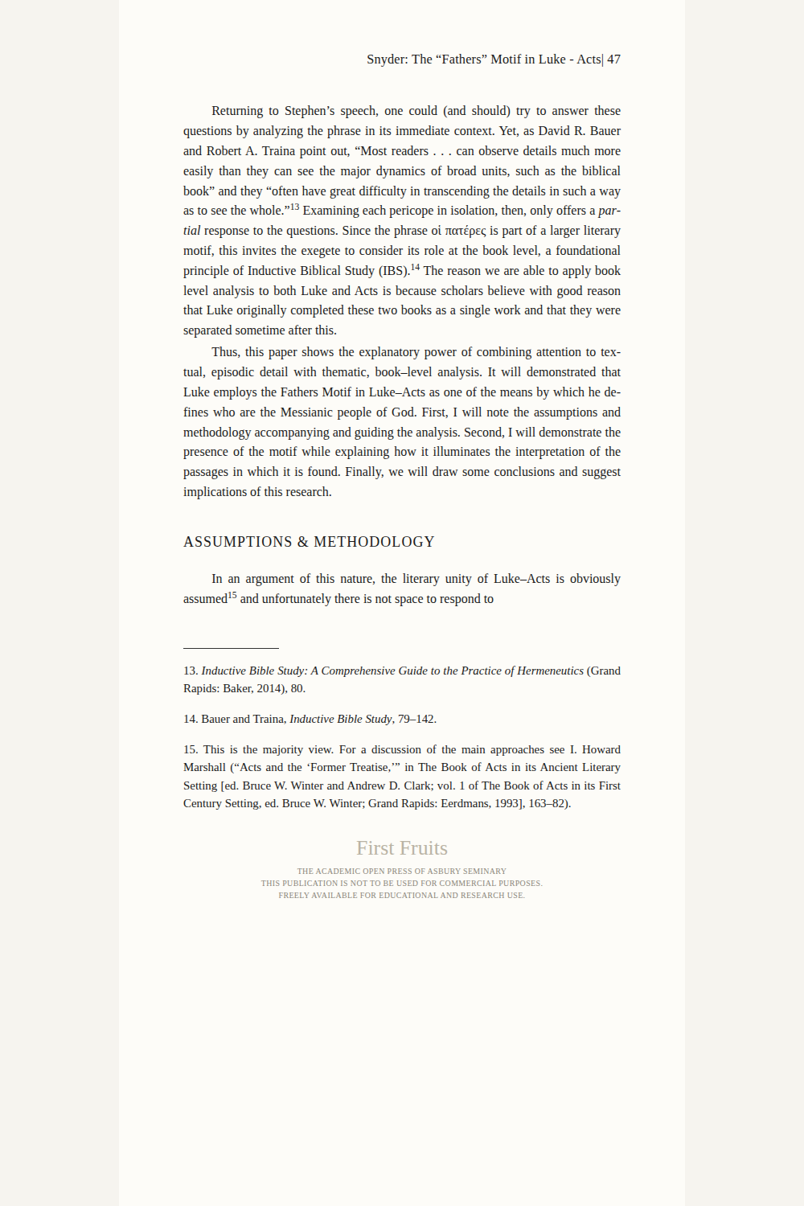Snyder: The “Fathers” Motif in Luke - Acts| 47
Returning to Stephen’s speech, one could (and should) try to answer these questions by analyzing the phrase in its immediate context. Yet, as David R. Bauer and Robert A. Traina point out, “Most readers . . . can observe details much more easily than they can see the major dynamics of broad units, such as the biblical book” and they “often have great difficulty in transcending the details in such a way as to see the whole.”13 Examining each pericope in isolation, then, only offers a partial response to the questions. Since the phrase οἱ πατέρες is part of a larger literary motif, this invites the exegete to consider its role at the book level, a foundational principle of Inductive Biblical Study (IBS).14 The reason we are able to apply book level analysis to both Luke and Acts is because scholars believe with good reason that Luke originally completed these two books as a single work and that they were separated sometime after this.
Thus, this paper shows the explanatory power of combining attention to textual, episodic detail with thematic, book–level analysis. It will demonstrated that Luke employs the Fathers Motif in Luke–Acts as one of the means by which he defines who are the Messianic people of God. First, I will note the assumptions and methodology accompanying and guiding the analysis. Second, I will demonstrate the presence of the motif while explaining how it illuminates the interpretation of the passages in which it is found. Finally, we will draw some conclusions and suggest implications of this research.
ASSUMPTIONS & METHODOLOGY
In an argument of this nature, the literary unity of Luke–Acts is obviously assumed15 and unfortunately there is not space to respond to
13. Inductive Bible Study: A Comprehensive Guide to the Practice of Hermeneutics (Grand Rapids: Baker, 2014), 80.
14. Bauer and Traina, Inductive Bible Study, 79–142.
15. This is the majority view. For a discussion of the main approaches see I. Howard Marshall (“Acts and the ‘Former Treatise,’” in The Book of Acts in its Ancient Literary Setting [ed. Bruce W. Winter and Andrew D. Clark; vol. 1 of The Book of Acts in its First Century Setting, ed. Bruce W. Winter; Grand Rapids: Eerdmans, 1993], 163–82).
First Fruits THE ACADEMIC OPEN PRESS OF ASBURY SEMINARY
THIS PUBLICATION IS NOT TO BE USED FOR COMMERCIAL PURPOSES.
FREELY AVAILABLE FOR EDUCATIONAL AND RESEARCH USE.